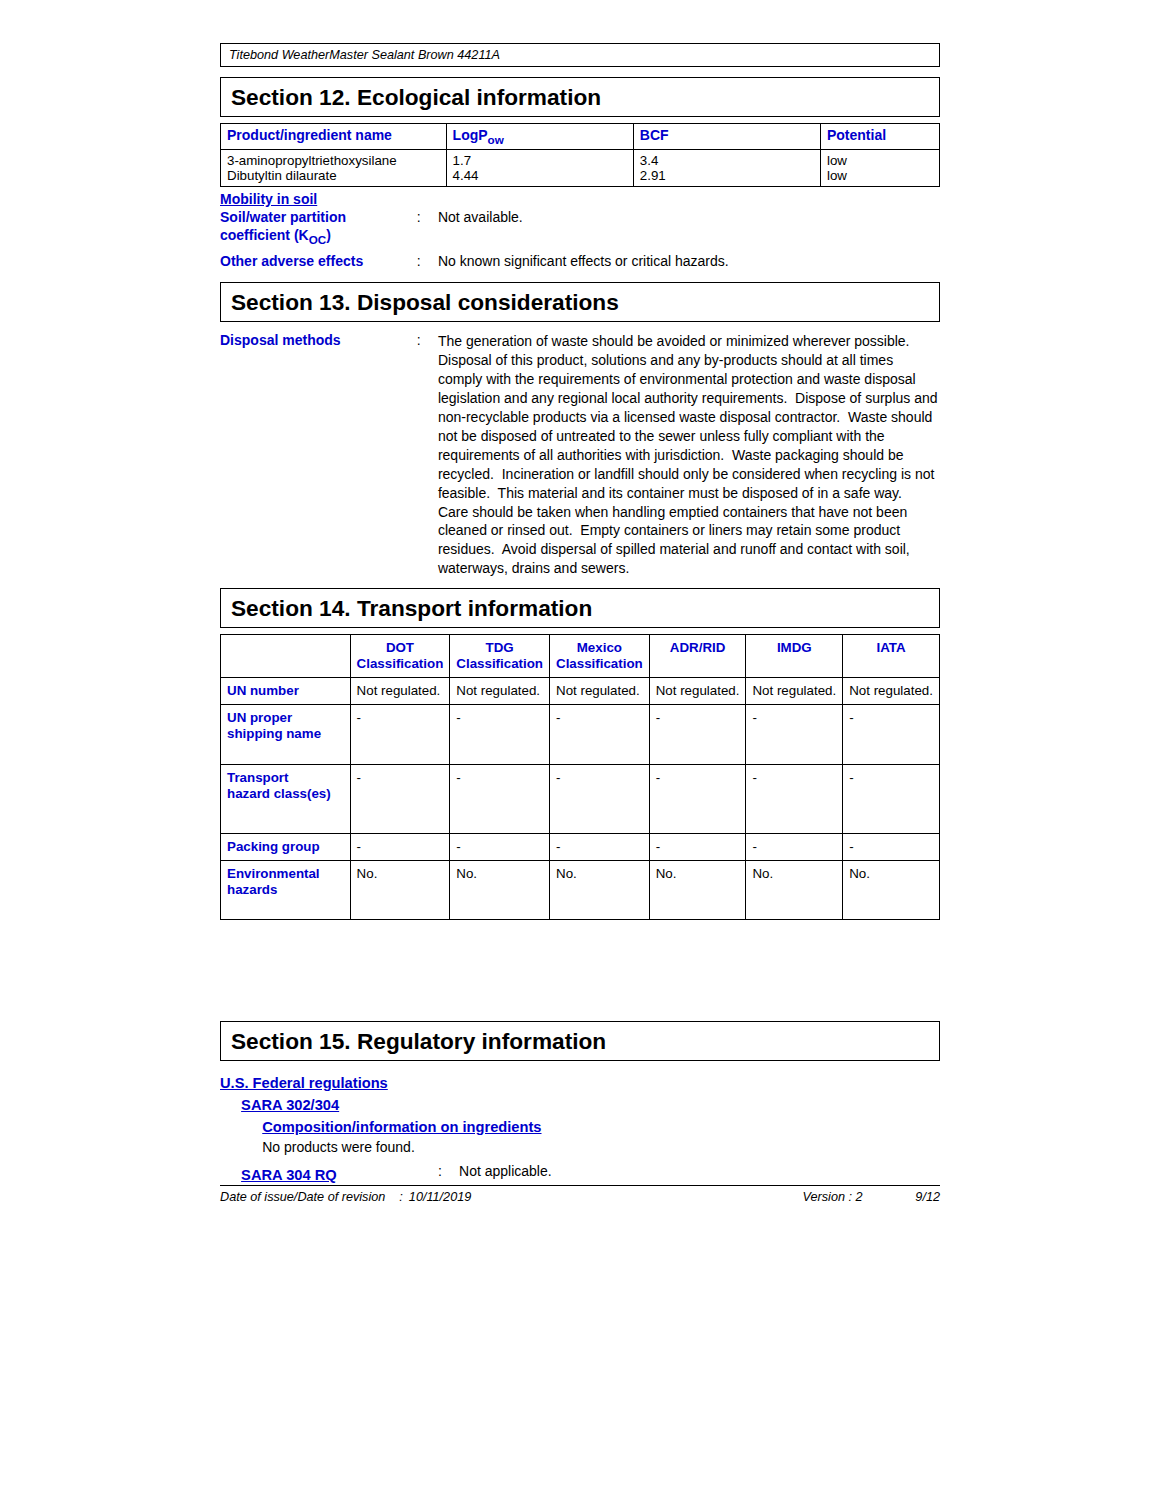Titebond WeatherMaster Sealant Brown 44211A
Section 12. Ecological information
| Product/ingredient name | LogP ow | BCF | Potential |
| --- | --- | --- | --- |
| 3-aminopropyltriethoxysilane Dibutyltin dilaurate | 1.7 4.44 | 3.4 2.91 | low low |
Mobility in soil
Soil/water partition
coefficient (KOC)
:
Not available.
Other adverse effects
:
No known significant effects or critical hazards.
Section 13. Disposal considerations
Disposal methods
:
The generation of waste should be avoided or minimized wherever possible. Disposal of this product, solutions and any by-products should at all times comply with the requirements of environmental protection and waste disposal legislation and any regional local authority requirements. Dispose of surplus and non-recyclable products via a licensed waste disposal contractor. Waste should not be disposed of untreated to the sewer unless fully compliant with the requirements of all authorities with jurisdiction. Waste packaging should be recycled. Incineration or landfill should only be considered when recycling is not feasible. This material and its container must be disposed of in a safe way. Care should be taken when handling emptied containers that have not been cleaned or rinsed out. Empty containers or liners may retain some product residues. Avoid dispersal of spilled material and runoff and contact with soil, waterways, drains and sewers.
Section 14. Transport information
| | DOT Classification | TDG Classification | Mexico Classification | ADR/RID | IMDG | IATA |
| --- | --- | --- | --- | --- | --- | --- |
| UN number | Not regulated. | Not regulated. | Not regulated. | Not regulated. | Not regulated. | Not regulated. |
| UN proper shipping name | - | - | - | - | - | - |
| Transport hazard class(es) | - | - | - | - | - | - |
| Packing group | - | - | - | - | - | - |
| Environmental hazards | No. | No. | No. | No. | No. | No. |
Section 15. Regulatory information
U.S. Federal regulations
SARA 302/304
Composition/information on ingredients
No products were found.
SARA 304 RQ
:
Not applicable.
Date of issue/Date of revision
:
10/11/2019
Version : 2
9/12